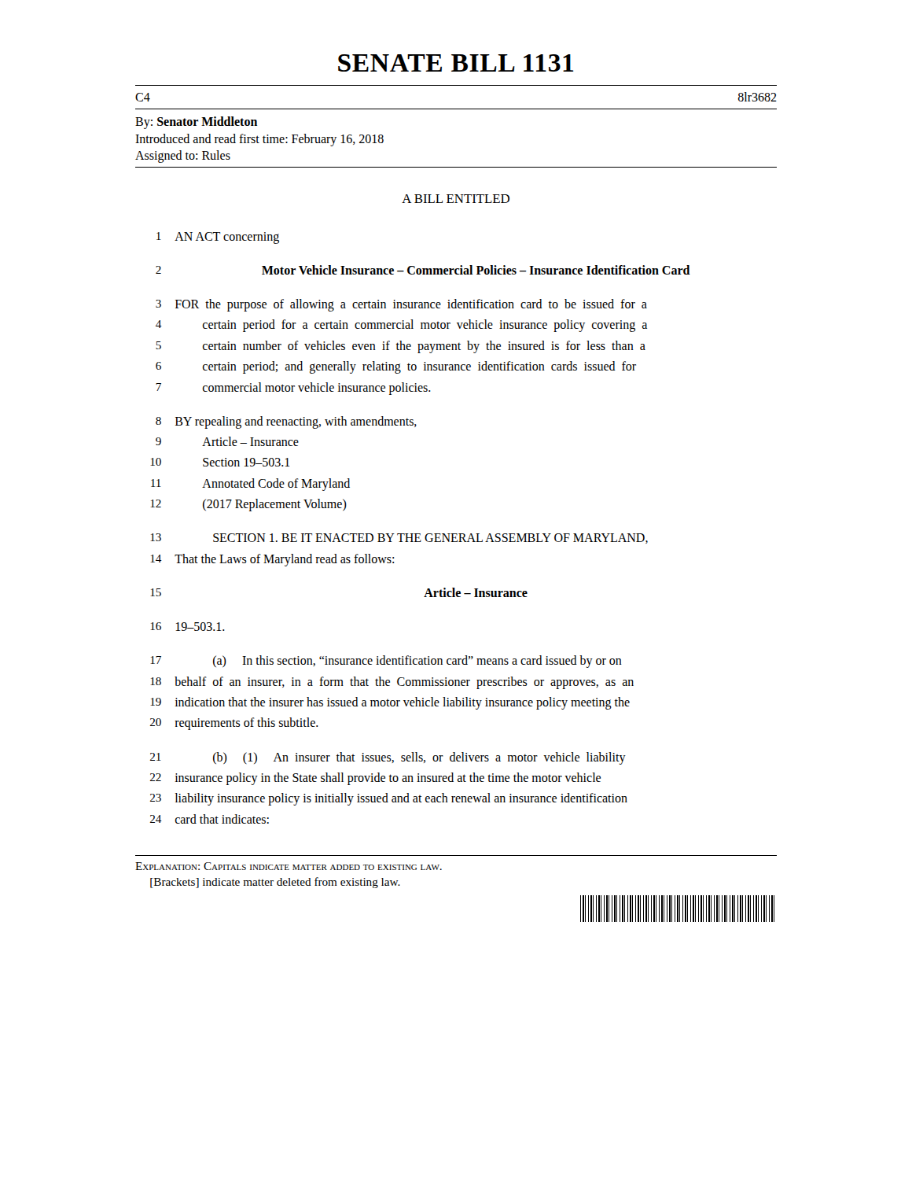SENATE BILL 1131
C4 8lr3682
By: Senator Middleton
Introduced and read first time: February 16, 2018
Assigned to: Rules
A BILL ENTITLED
1 AN ACT concerning
2 Motor Vehicle Insurance – Commercial Policies – Insurance Identification Card
3 FOR the purpose of allowing a certain insurance identification card to be issued for a
4 certain period for a certain commercial motor vehicle insurance policy covering a
5 certain number of vehicles even if the payment by the insured is for less than a
6 certain period; and generally relating to insurance identification cards issued for
7 commercial motor vehicle insurance policies.
8 BY repealing and reenacting, with amendments,
9 Article – Insurance
10 Section 19–503.1
11 Annotated Code of Maryland
12 (2017 Replacement Volume)
13    SECTION 1. BE IT ENACTED BY THE GENERAL ASSEMBLY OF MARYLAND,
14 That the Laws of Maryland read as follows:
15 Article – Insurance
16 19–503.1.
17    (a)  In this section, “insurance identification card” means a card issued by or on
18 behalf of an insurer, in a form that the Commissioner prescribes or approves, as an
19 indication that the insurer has issued a motor vehicle liability insurance policy meeting the
20 requirements of this subtitle.
21    (b)  (1)  An insurer that issues, sells, or delivers a motor vehicle liability
22 insurance policy in the State shall provide to an insured at the time the motor vehicle
23 liability insurance policy is initially issued and at each renewal an insurance identification
24 card that indicates:
Explanation: Capitals indicate matter added to existing law.
[Brackets] indicate matter deleted from existing law.